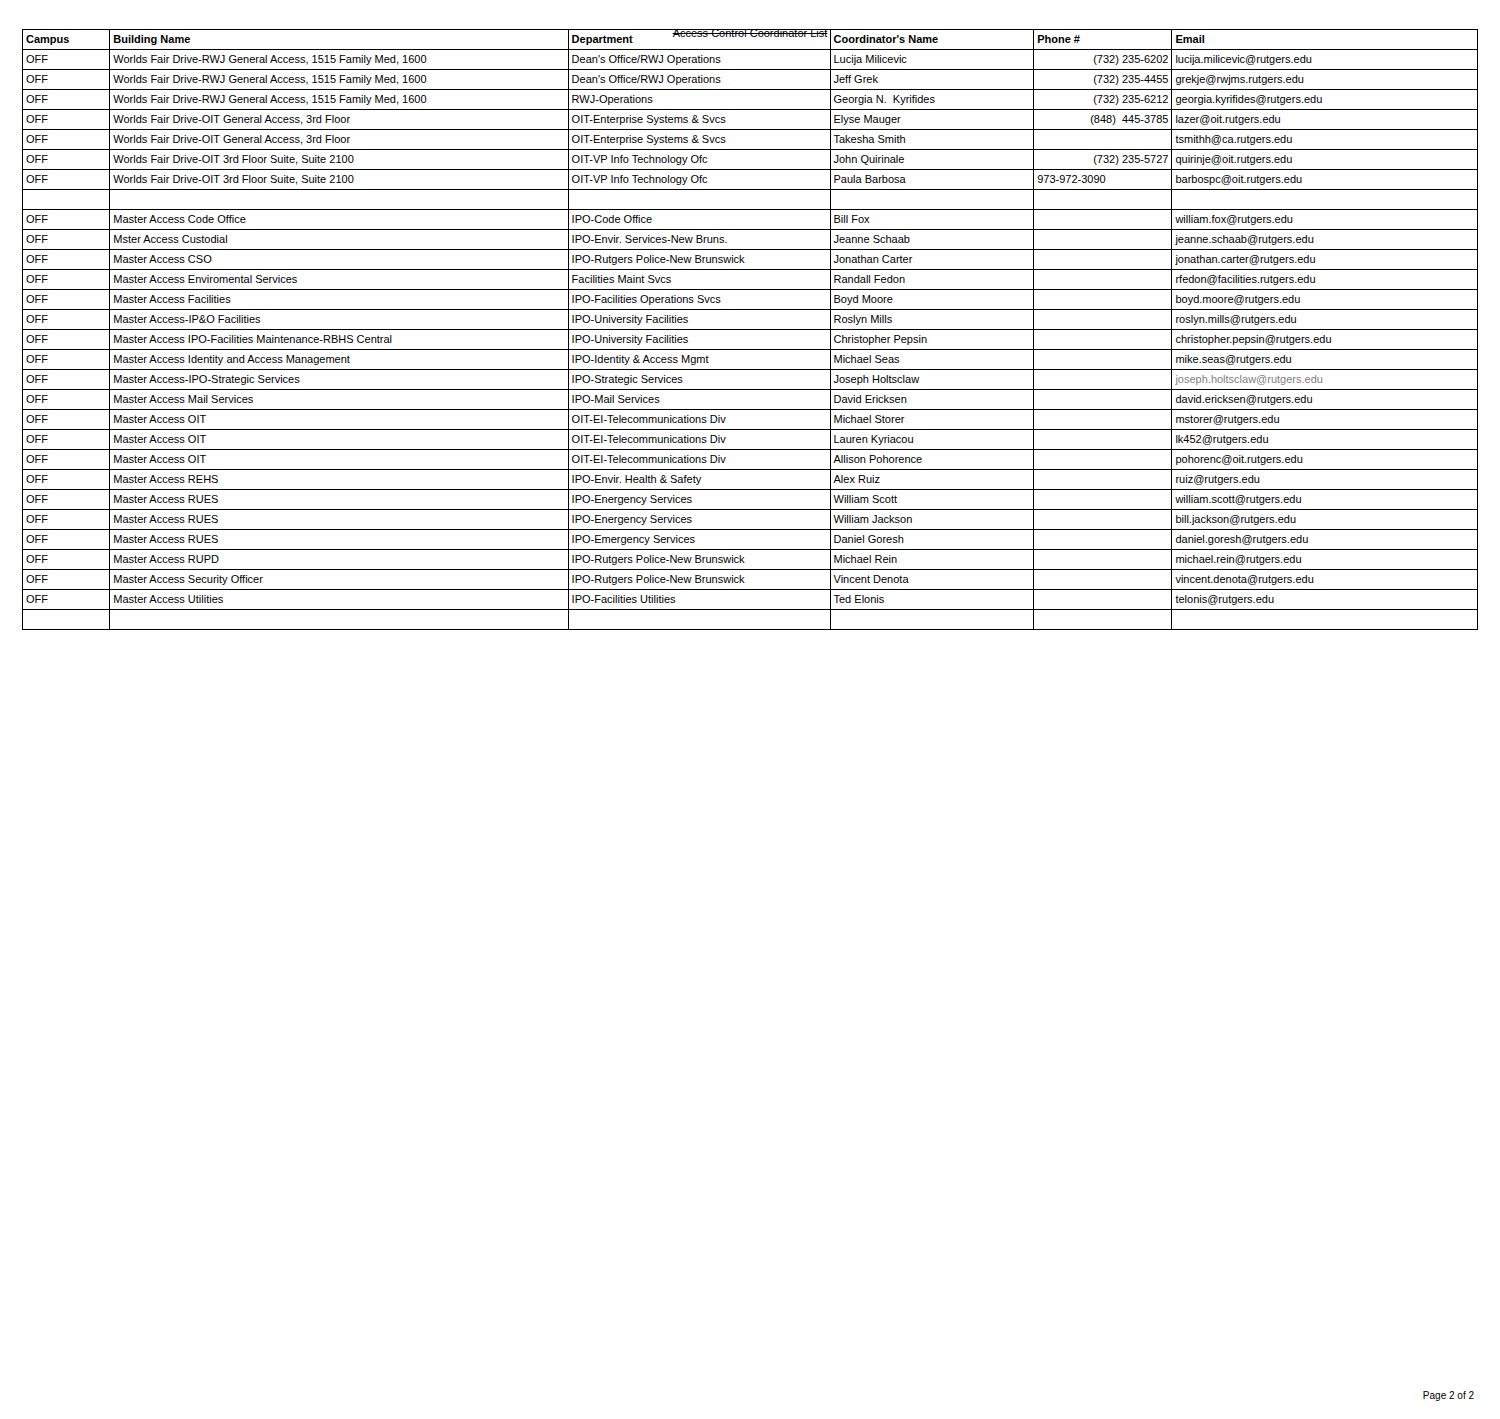Access Control Coordinator List
| Campus | Building Name | Department | Coordinator's Name | Phone # | Email |
| --- | --- | --- | --- | --- | --- |
| OFF | Worlds Fair Drive-RWJ General Access, 1515 Family Med, 1600 | Dean's Office/RWJ Operations | Lucija Milicevic | (732) 235-6202 | lucija.milicevic@rutgers.edu |
| OFF | Worlds Fair Drive-RWJ General Access, 1515 Family Med, 1600 | Dean's Office/RWJ Operations | Jeff Grek | (732) 235-4455 | grekje@rwjms.rutgers.edu |
| OFF | Worlds Fair Drive-RWJ General Access, 1515 Family Med, 1600 | RWJ-Operations | Georgia N. Kyrifides | (732) 235-6212 | georgia.kyrifides@rutgers.edu |
| OFF | Worlds Fair Drive-OIT General Access, 3rd Floor | OIT-Enterprise Systems & Svcs | Elyse Mauger | (848) 445-3785 | lazer@oit.rutgers.edu |
| OFF | Worlds Fair Drive-OIT General Access, 3rd Floor | OIT-Enterprise Systems & Svcs | Takesha Smith | | tsmithh@ca.rutgers.edu |
| OFF | Worlds Fair Drive-OIT 3rd Floor Suite, Suite 2100 | OIT-VP Info Technology Ofc | John Quirinale | (732) 235-5727 | quirinje@oit.rutgers.edu |
| OFF | Worlds Fair Drive-OIT 3rd Floor Suite, Suite 2100 | OIT-VP Info Technology Ofc | Paula Barbosa | 973-972-3090 | barbospc@oit.rutgers.edu |
| OFF | Master Access Code Office | IPO-Code Office | Bill Fox | | william.fox@rutgers.edu |
| OFF | Mster Access Custodial | IPO-Envir. Services-New Bruns. | Jeanne Schaab | | jeanne.schaab@rutgers.edu |
| OFF | Master Access CSO | IPO-Rutgers Police-New Brunswick | Jonathan Carter | | jonathan.carter@rutgers.edu |
| OFF | Master Access Enviromental Services | Facilities Maint Svcs | Randall Fedon | | rfedon@facilities.rutgers.edu |
| OFF | Master Access Facilities | IPO-Facilities Operations Svcs | Boyd Moore | | boyd.moore@rutgers.edu |
| OFF | Master Access-IP&O Facilities | IPO-University Facilities | Roslyn Mills | | roslyn.mills@rutgers.edu |
| OFF | Master Access IPO-Facilities Maintenance-RBHS Central | IPO-University Facilities | Christopher Pepsin | | christopher.pepsin@rutgers.edu |
| OFF | Master Access Identity and Access Management | IPO-Identity & Access Mgmt | Michael Seas | | mike.seas@rutgers.edu |
| OFF | Master Access-IPO-Strategic Services | IPO-Strategic Services | Joseph Holtsclaw | | joseph.holtsclaw@rutgers.edu |
| OFF | Master Access Mail Services | IPO-Mail Services | David Ericksen | | david.ericksen@rutgers.edu |
| OFF | Master Access OIT | OIT-EI-Telecommunications Div | Michael Storer | | mstorer@rutgers.edu |
| OFF | Master Access OIT | OIT-EI-Telecommunications Div | Lauren Kyriacou | | lk452@rutgers.edu |
| OFF | Master Access OIT | OIT-EI-Telecommunications Div | Allison Pohorence | | pohorenc@oit.rutgers.edu |
| OFF | Master Access REHS | IPO-Envir. Health & Safety | Alex Ruiz | | ruiz@rutgers.edu |
| OFF | Master Access RUES | IPO-Energency Services | William Scott | | william.scott@rutgers.edu |
| OFF | Master Access RUES | IPO-Energency Services | William Jackson | | bill.jackson@rutgers.edu |
| OFF | Master Access RUES | IPO-Emergency Services | Daniel Goresh | | daniel.goresh@rutgers.edu |
| OFF | Master Access RUPD | IPO-Rutgers Police-New Brunswick | Michael Rein | | michael.rein@rutgers.edu |
| OFF | Master Access Security Officer | IPO-Rutgers Police-New Brunswick | Vincent Denota | | vincent.denota@rutgers.edu |
| OFF | Master Access Utilities | IPO-Facilities Utilities | Ted Elonis | | telonis@rutgers.edu |
Page 2 of 2